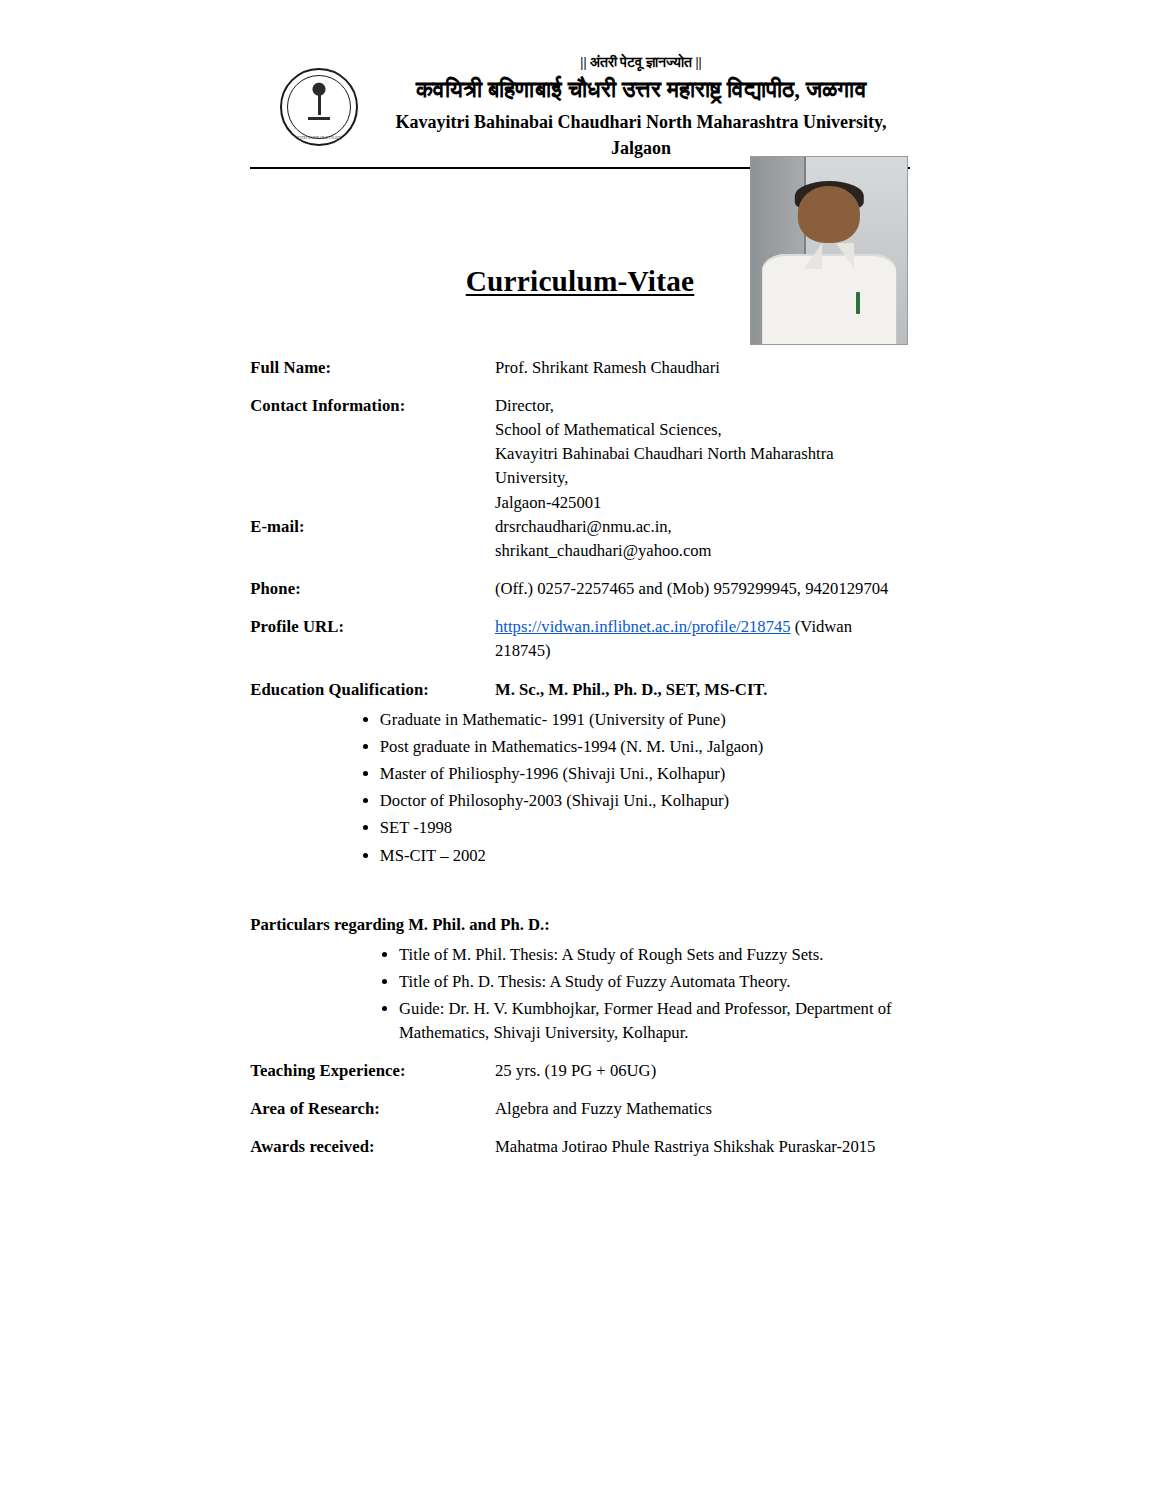KAVAYITRI BAHINABAI CHAUDHARI
|| अंतरी पेटवू ज्ञानज्योत ||
कवयित्री बहिणाबाई चौधरी उत्तर महाराष्ट्र विद्यापीठ, जळगाव
Kavayitri Bahinabai Chaudhari North Maharashtra University, Jalgaon
Curriculum-Vitae
Full Name:
Prof. Shrikant Ramesh Chaudhari
Contact Information:
Director, School of Mathematical Sciences, Kavayitri Bahinabai Chaudhari North Maharashtra University, Jalgaon-425001
E-mail:
drsrchaudhari@nmu.ac.in, shrikant_chaudhari@yahoo.com
Phone:
(Off.) 0257-2257465 and (Mob) 9579299945, 9420129704
Profile URL:
https://vidwan.inflibnet.ac.in/profile/218745 (Vidwan 218745)
Education Qualification:
M. Sc., M. Phil., Ph. D., SET, MS-CIT.
Graduate in Mathematic- 1991 (University of Pune)
Post graduate in Mathematics-1994 (N. M. Uni., Jalgaon)
Master of Philiosphy-1996 (Shivaji Uni., Kolhapur)
Doctor of Philosophy-2003 (Shivaji Uni., Kolhapur)
SET -1998
MS-CIT – 2002
Particulars regarding M. Phil. and Ph. D.:
Title of M. Phil. Thesis: A Study of Rough Sets and Fuzzy Sets.
Title of Ph. D. Thesis: A Study of Fuzzy Automata Theory.
Guide: Dr. H. V. Kumbhojkar, Former Head and Professor, Department of Mathematics, Shivaji University, Kolhapur.
Teaching Experience:
25 yrs. (19 PG + 06UG)
Area of Research:
Algebra and Fuzzy Mathematics
Awards received:
Mahatma Jotirao Phule Rastriya Shikshak Puraskar-2015